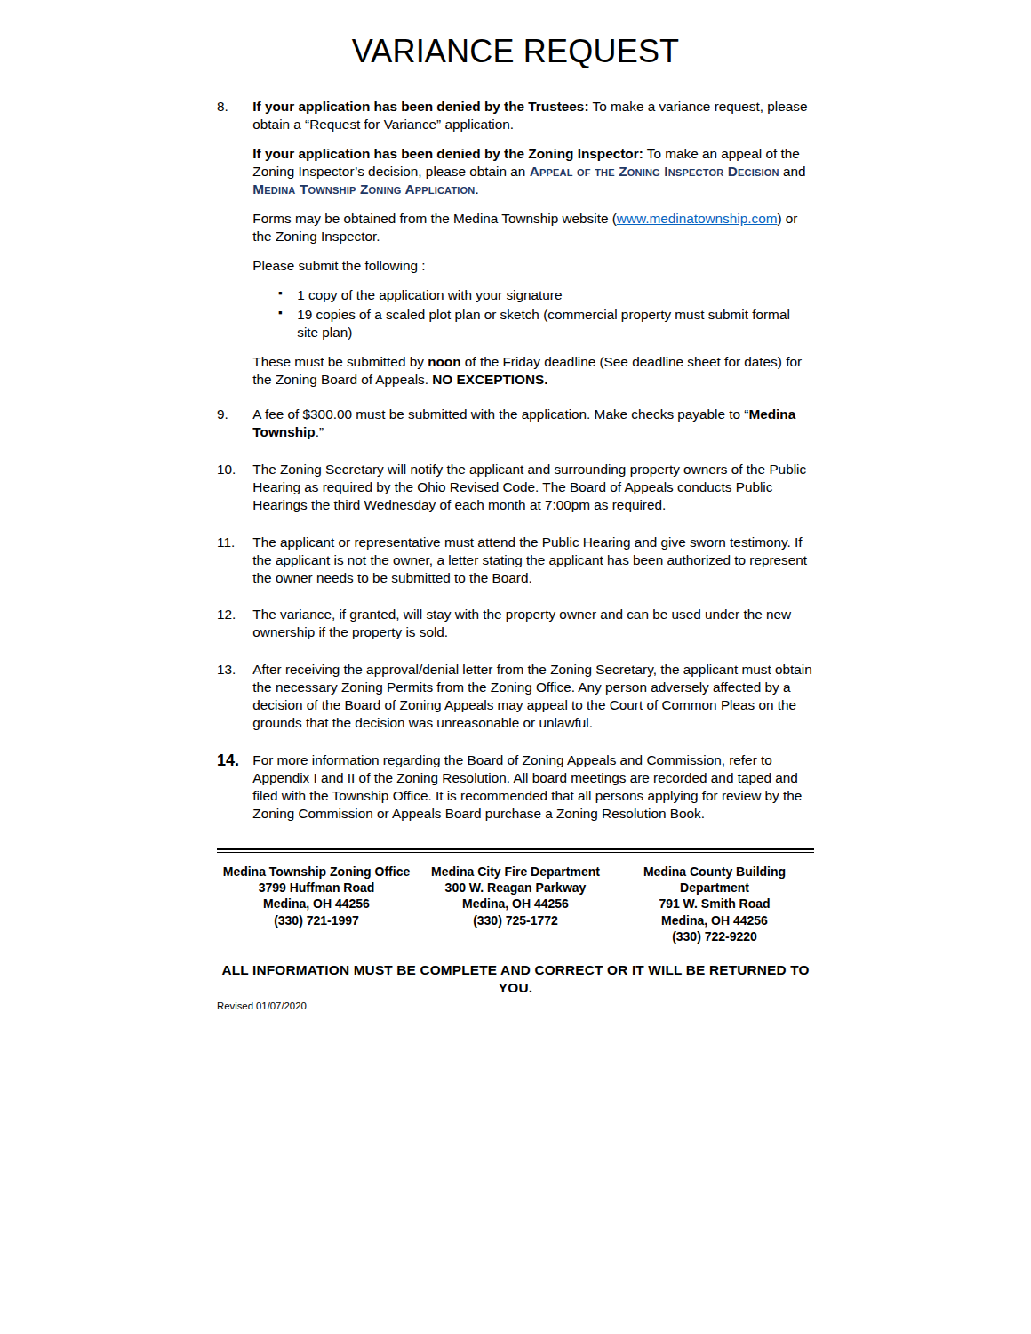VARIANCE REQUEST
If your application has been denied by the Trustees: To make a variance request, please obtain a “Request for Variance” application.
If your application has been denied by the Zoning Inspector: To make an appeal of the Zoning Inspector’s decision, please obtain an Appeal of the Zoning Inspector Decision and Medina Township Zoning Application.
Forms may be obtained from the Medina Township website (www.medinatownship.com) or the Zoning Inspector.
Please submit the following :
1 copy of the application with your signature
19 copies of a scaled plot plan or sketch (commercial property must submit formal site plan)
These must be submitted by noon of the Friday deadline (See deadline sheet for dates) for the Zoning Board of Appeals. NO EXCEPTIONS.
A fee of $300.00 must be submitted with the application. Make checks payable to “Medina Township.”
The Zoning Secretary will notify the applicant and surrounding property owners of the Public Hearing as required by the Ohio Revised Code. The Board of Appeals conducts Public Hearings the third Wednesday of each month at 7:00pm as required.
The applicant or representative must attend the Public Hearing and give sworn testimony. If the applicant is not the owner, a letter stating the applicant has been authorized to represent the owner needs to be submitted to the Board.
The variance, if granted, will stay with the property owner and can be used under the new ownership if the property is sold.
After receiving the approval/denial letter from the Zoning Secretary, the applicant must obtain the necessary Zoning Permits from the Zoning Office. Any person adversely affected by a decision of the Board of Zoning Appeals may appeal to the Court of Common Pleas on the grounds that the decision was unreasonable or unlawful.
For more information regarding the Board of Zoning Appeals and Commission, refer to Appendix I and II of the Zoning Resolution. All board meetings are recorded and taped and filed with the Township Office. It is recommended that all persons applying for review by the Zoning Commission or Appeals Board purchase a Zoning Resolution Book.
| Medina Township Zoning Office 3799 Huffman Road Medina, OH 44256 (330) 721-1997 | Medina City Fire Department 300 W. Reagan Parkway Medina, OH 44256 (330) 725-1772 | Medina County Building Department 791 W. Smith Road Medina, OH 44256 (330) 722-9220 |
ALL INFORMATION MUST BE COMPLETE AND CORRECT OR IT WILL BE RETURNED TO YOU.
Revised 01/07/2020